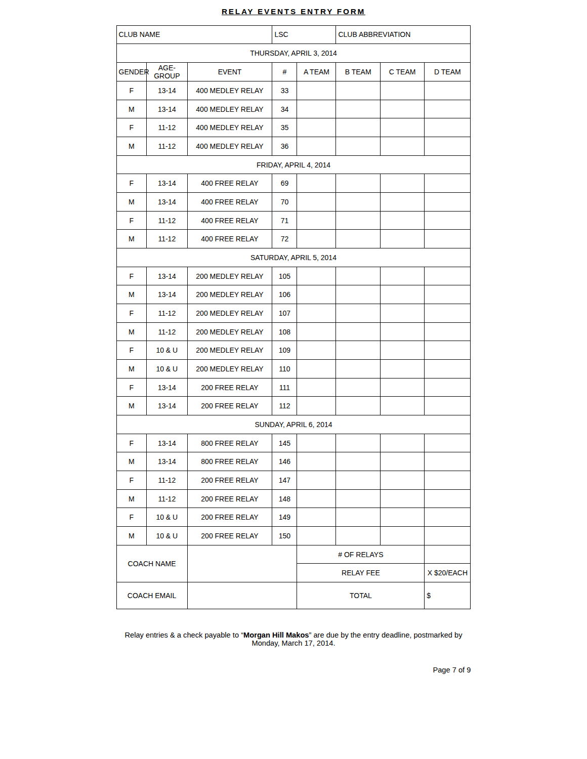RELAY EVENTS ENTRY FORM
| CLUB NAME | LSC | CLUB ABBREVIATION |
| THURSDAY, APRIL 3, 2014 |
| GENDER | AGE-GROUP | EVENT | # | A TEAM | B TEAM | C TEAM | D TEAM |
| F | 13-14 | 400 MEDLEY RELAY | 33 | | | | |
| M | 13-14 | 400 MEDLEY RELAY | 34 | | | | |
| F | 11-12 | 400 MEDLEY RELAY | 35 | | | | |
| M | 11-12 | 400 MEDLEY RELAY | 36 | | | | |
| FRIDAY, APRIL 4, 2014 |
| F | 13-14 | 400 FREE RELAY | 69 | | | | |
| M | 13-14 | 400 FREE RELAY | 70 | | | | |
| F | 11-12 | 400 FREE RELAY | 71 | | | | |
| M | 11-12 | 400 FREE RELAY | 72 | | | | |
| SATURDAY, APRIL 5, 2014 |
| F | 13-14 | 200 MEDLEY RELAY | 105 | | | | |
| M | 13-14 | 200 MEDLEY RELAY | 106 | | | | |
| F | 11-12 | 200 MEDLEY RELAY | 107 | | | | |
| M | 11-12 | 200 MEDLEY RELAY | 108 | | | | |
| F | 10 & U | 200 MEDLEY RELAY | 109 | | | | |
| M | 10 & U | 200 MEDLEY RELAY | 110 | | | | |
| F | 13-14 | 200 FREE RELAY | 111 | | | | |
| M | 13-14 | 200 FREE RELAY | 112 | | | | |
| SUNDAY, APRIL 6, 2014 |
| F | 13-14 | 800 FREE RELAY | 145 | | | | |
| M | 13-14 | 800 FREE RELAY | 146 | | | | |
| F | 11-12 | 200 FREE RELAY | 147 | | | | |
| M | 11-12 | 200 FREE RELAY | 148 | | | | |
| F | 10 & U | 200 FREE RELAY | 149 | | | | |
| M | 10 & U | 200 FREE RELAY | 150 | | | | |
| COACH NAME | | # OF RELAYS | |
| RELAY FEE | X $20/EACH |
| COACH EMAIL | | TOTAL | $ |
Relay entries & a check payable to “Morgan Hill Makos” are due by the entry deadline, postmarked by Monday, March 17, 2014.
Page 7 of 9